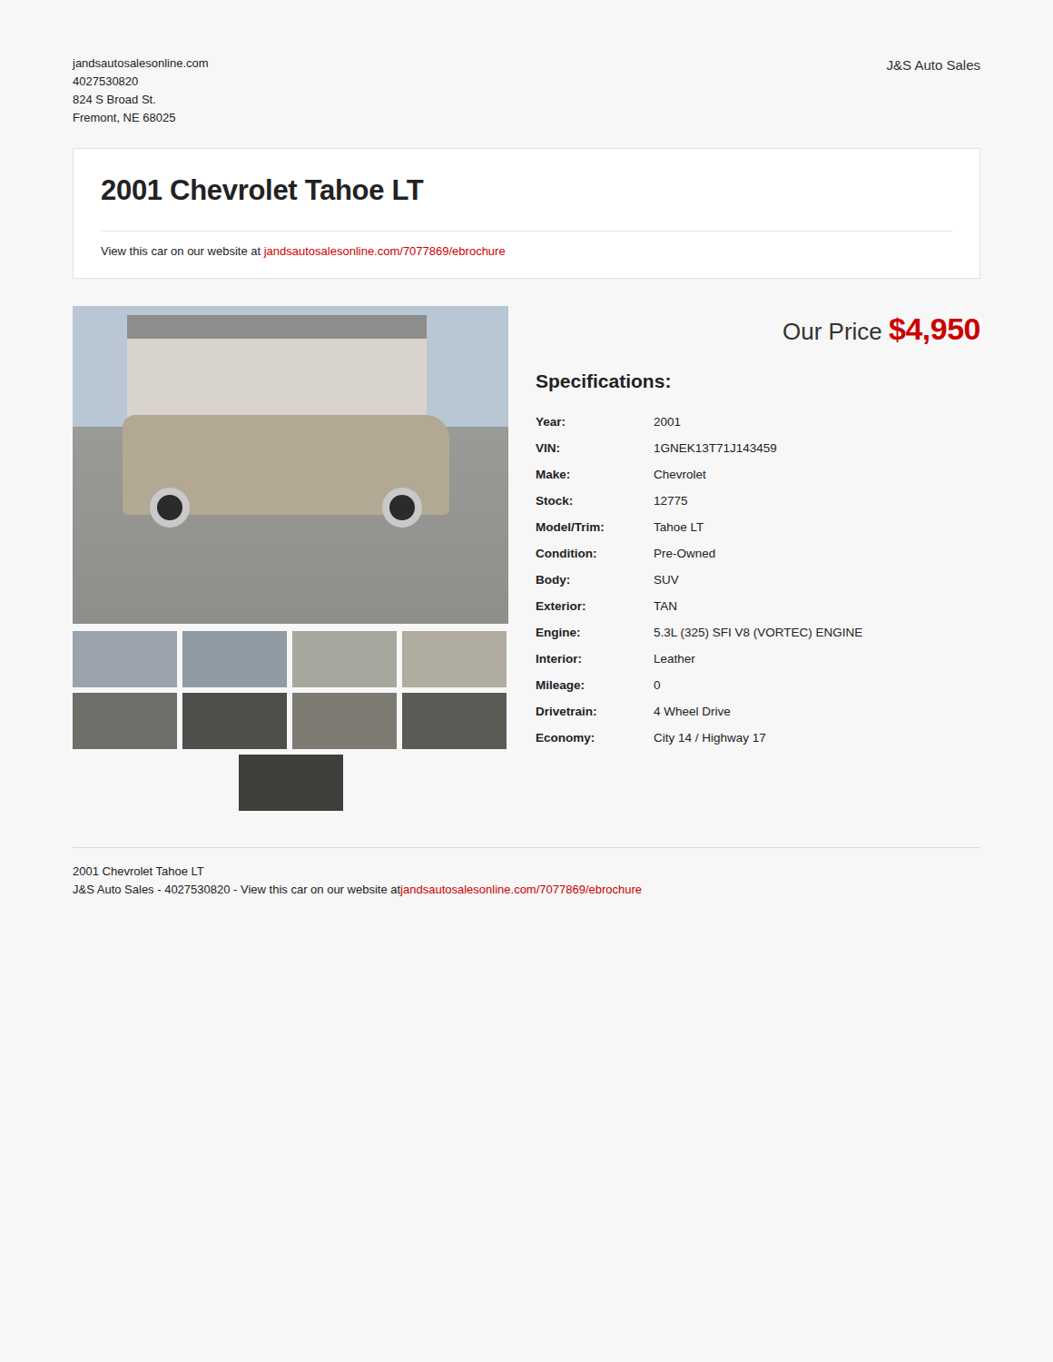jandsautosalesonline.com
4027530820
824 S Broad St.
Fremont, NE 68025
J&S Auto Sales
2001 Chevrolet Tahoe LT
View this car on our website at jandsautosalesonline.com/7077869/ebrochure
Our Price $4,950
Specifications:
| Year: | 2001 |
| VIN: | 1GNEK13T71J143459 |
| Make: | Chevrolet |
| Stock: | 12775 |
| Model/Trim: | Tahoe LT |
| Condition: | Pre-Owned |
| Body: | SUV |
| Exterior: | TAN |
| Engine: | 5.3L (325) SFI V8 (VORTEC) ENGINE |
| Interior: | Leather |
| Mileage: | 0 |
| Drivetrain: | 4 Wheel Drive |
| Economy: | City 14 / Highway 17 |
2001 Chevrolet Tahoe LT
J&S Auto Sales - 4027530820 - View this car on our website atjandsautosalesonline.com/7077869/ebrochure